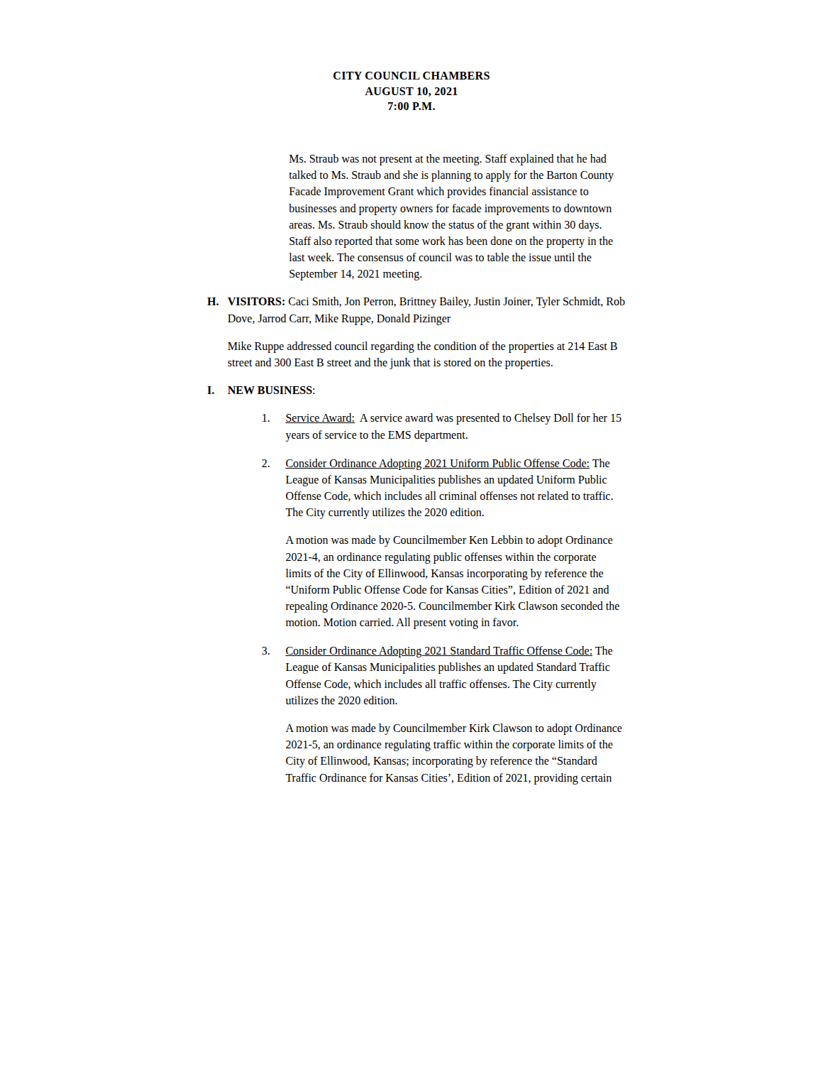CITY COUNCIL CHAMBERS
AUGUST 10, 2021
7:00 P.M.
Ms. Straub was not present at the meeting. Staff explained that he had talked to Ms. Straub and she is planning to apply for the Barton County Facade Improvement Grant which provides financial assistance to businesses and property owners for facade improvements to downtown areas. Ms. Straub should know the status of the grant within 30 days. Staff also reported that some work has been done on the property in the last week. The consensus of council was to table the issue until the September 14, 2021 meeting.
H.
VISITORS: Caci Smith, Jon Perron, Brittney Bailey, Justin Joiner, Tyler Schmidt, Rob Dove, Jarrod Carr, Mike Ruppe, Donald Pizinger
Mike Ruppe addressed council regarding the condition of the properties at 214 East B street and 300 East B street and the junk that is stored on the properties.
I.
NEW BUSINESS:
1.
Service Award: A service award was presented to Chelsey Doll for her 15 years of service to the EMS department.
2.
Consider Ordinance Adopting 2021 Uniform Public Offense Code: The League of Kansas Municipalities publishes an updated Uniform Public Offense Code, which includes all criminal offenses not related to traffic. The City currently utilizes the 2020 edition.
A motion was made by Councilmember Ken Lebbin to adopt Ordinance 2021-4, an ordinance regulating public offenses within the corporate limits of the City of Ellinwood, Kansas incorporating by reference the “Uniform Public Offense Code for Kansas Cities”, Edition of 2021 and repealing Ordinance 2020-5. Councilmember Kirk Clawson seconded the motion. Motion carried. All present voting in favor.
3.
Consider Ordinance Adopting 2021 Standard Traffic Offense Code: The League of Kansas Municipalities publishes an updated Standard Traffic Offense Code, which includes all traffic offenses. The City currently utilizes the 2020 edition.
A motion was made by Councilmember Kirk Clawson to adopt Ordinance 2021-5, an ordinance regulating traffic within the corporate limits of the City of Ellinwood, Kansas; incorporating by reference the “Standard Traffic Ordinance for Kansas Cities’, Edition of 2021, providing certain